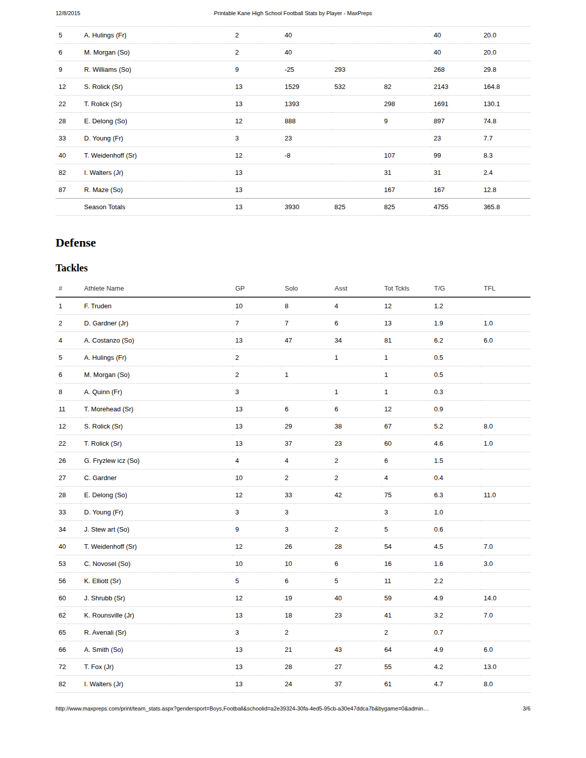12/8/2015
Printable Kane High School Football Stats by Player - MaxPreps
| 5 | A. Hulings (Fr) | 2 | 40 | | | 40 | 20.0 |
| 6 | M. Morgan (So) | 2 | 40 | | | 40 | 20.0 |
| 9 | R. Williams (So) | 9 | -25 | 293 | | 268 | 29.8 |
| 12 | S. Rolick (Sr) | 13 | 1529 | 532 | 82 | 2143 | 164.8 |
| 22 | T. Rolick (Sr) | 13 | 1393 | | 298 | 1691 | 130.1 |
| 28 | E. Delong (So) | 12 | 888 | | 9 | 897 | 74.8 |
| 33 | D. Young (Fr) | 3 | 23 | | | 23 | 7.7 |
| 40 | T. Weidenhoff (Sr) | 12 | -8 | | 107 | 99 | 8.3 |
| 82 | I. Walters (Jr) | 13 | | | 31 | 31 | 2.4 |
| 87 | R. Maze (So) | 13 | | | 167 | 167 | 12.8 |
| | Season Totals | 13 | 3930 | 825 | 825 | 4755 | 365.8 |
Defense
Tackles
| # | Athlete Name | GP | Solo | Asst | Tot Tckls | T/G | TFL |
| --- | --- | --- | --- | --- | --- | --- | --- |
| 1 | F. Truden | 10 | 8 | 4 | 12 | 1.2 | |
| 2 | D. Gardner (Jr) | 7 | 7 | 6 | 13 | 1.9 | 1.0 |
| 4 | A. Costanzo (So) | 13 | 47 | 34 | 81 | 6.2 | 6.0 |
| 5 | A. Hulings (Fr) | 2 | | 1 | 1 | 0.5 | |
| 6 | M. Morgan (So) | 2 | 1 | | 1 | 0.5 | |
| 8 | A. Quinn (Fr) | 3 | | 1 | 1 | 0.3 | |
| 11 | T. Morehead (Sr) | 13 | 6 | 6 | 12 | 0.9 | |
| 12 | S. Rolick (Sr) | 13 | 29 | 38 | 67 | 5.2 | 8.0 |
| 22 | T. Rolick (Sr) | 13 | 37 | 23 | 60 | 4.6 | 1.0 |
| 26 | G. Fryzlew icz (So) | 4 | 4 | 2 | 6 | 1.5 | |
| 27 | C. Gardner | 10 | 2 | 2 | 4 | 0.4 | |
| 28 | E. Delong (So) | 12 | 33 | 42 | 75 | 6.3 | 11.0 |
| 33 | D. Young (Fr) | 3 | 3 | | 3 | 1.0 | |
| 34 | J. Stew art (So) | 9 | 3 | 2 | 5 | 0.6 | |
| 40 | T. Weidenhoff (Sr) | 12 | 26 | 28 | 54 | 4.5 | 7.0 |
| 53 | C. Novosel (So) | 10 | 10 | 6 | 16 | 1.6 | 3.0 |
| 56 | K. Elliott (Sr) | 5 | 6 | 5 | 11 | 2.2 | |
| 60 | J. Shrubb (Sr) | 12 | 19 | 40 | 59 | 4.9 | 14.0 |
| 62 | K. Rounsville (Jr) | 13 | 18 | 23 | 41 | 3.2 | 7.0 |
| 65 | R. Avenali (Sr) | 3 | 2 | | 2 | 0.7 | |
| 66 | A. Smith (So) | 13 | 21 | 43 | 64 | 4.9 | 6.0 |
| 72 | T. Fox (Jr) | 13 | 28 | 27 | 55 | 4.2 | 13.0 |
| 82 | I. Walters (Jr) | 13 | 24 | 37 | 61 | 4.7 | 8.0 |
http://www.maxpreps.com/print/team_stats.aspx?gendersport=Boys,Football&schoolid=a2e39324-30fa-4ed5-95cb-a30e47ddca7b&bygame=0&admin… 3/6